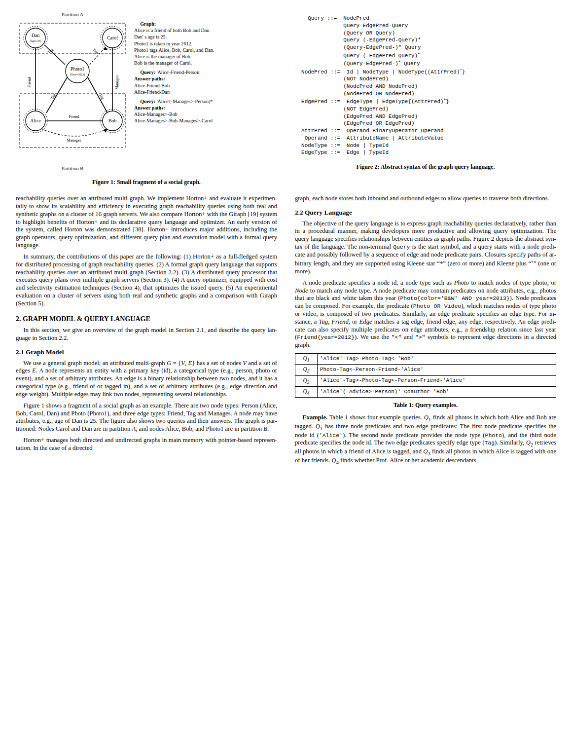Partition A
Dan (Age=25) Carol Photo1 (Year=2012) Alice Bob Tag Tag Friend Tag Tag Manages Friend Manages
Partition B
Graph:
Alice is a friend of both Bob and Dan.
Dan' s age is 25.
Photo1 is taken in year 2012.
Photo1 tags Alice, Bob, Carol, and Dan.
Alice is the manager of Bob.
Bob is the manager of Carol.
Query: 'Alice'-Friend-Person
Answer paths:
Alice-Friend-Bob
Alice-Friend-Dan
Query: 'Alice'(-Manages>-Person)*
Answer paths:
Alice-Manages>-Bob
Alice-Manages>-Bob-Manages>-Carol
Figure 1: Small fragment of a social graph.
Query ::= NodePred Query-EdgePred-Query (Query OR Query) Query (-EdgePred-Query)* (Query-EdgePred-)* Query Query (-EdgePred-Query)+ (Query-EdgePred-)+ Query NodePred ::= Id | NodeType | NodeType{(AttrPred)+} (NOT NodePred) (NodePred AND NodePred) (NodePred OR NodePred) EdgePred ::= EdgeType | EdgeType{(AttrPred)+} (NOT EdgePred) (EdgePred AND EdgePred) (EdgePred OR EdgePred) AttrPred ::= Operand BinaryOperator Operand Operand ::= AttributeName | AttributeValue NodeType ::= Node | TypeId EdgeType ::= Edge | TypeId
Figure 2: Abstract syntax of the graph query language.
reachability queries over an attributed multi-graph. We implement Horton+ and evaluate it experimentally to show its scalability and efficiency in executing graph reachability queries using both real and synthetic graphs on a cluster of 16 graph servers. We also compare Horton+ with the Giraph [19] system to highlight benefits of Horton+ and its declarative query language and optimizer. An early version of the system, called Horton was demonstrated [38]. Horton+ introduces major additions, including the graph operators, query optimization, and different query plan and execution model with a formal query language.
In summary, the contributions of this paper are the following: (1) Horton+ as a full-fledged system for distributed processing of graph reachability queries. (2) A formal graph query language that supports reachability queries over an attributed multi-graph (Section 2.2). (3) A distributed query processor that executes query plans over multiple graph servers (Section 3). (4) A query optimizer, equipped with cost and selectivity estimation techniques (Section 4), that optimizes the issued query. (5) An experimental evaluation on a cluster of servers using both real and synthetic graphs and a comparison with Giraph (Section 5).
2. GRAPH MODEL & QUERY LANGUAGE
In this section, we give an overview of the graph model in Section 2.1, and describe the query language in Section 2.2.
2.1 Graph Model
We use a general graph model; an attributed multi-graph G = {V, E} has a set of nodes V and a set of edges E. A node represents an entity with a primary key (id), a categorical type (e.g., person, photo or event), and a set of arbitrary attributes. An edge is a binary relationship between two nodes, and it has a categorical type (e.g., friend-of or tagged-in), and a set of arbitrary attributes (e.g., edge direction and edge weight). Multiple edges may link two nodes, representing several relationships.
Figure 1 shows a fragment of a social graph as an example. There are two node types: Person (Alice, Bob, Carol, Dan) and Photo (Photo1), and three edge types: Friend, Tag and Manages. A node may have attributes, e.g., age of Dan is 25. The figure also shows two queries and their answers. The graph is partitioned: Nodes Carol and Dan are in partition A, and nodes Alice, Bob, and Photo1 are in partition B.
Horton+ manages both directed and undirected graphs in main memory with pointer-based representation. In the case of a directed
graph, each node stores both inbound and outbound edges to allow queries to traverse both directions.
2.2 Query Language
The objective of the query language is to express graph reachability queries declaratively, rather than in a procedural manner, making developers more productive and allowing query optimization. The query language specifies relationships between entities as graph paths. Figure 2 depicts the abstract syntax of the language. The non-terminal Query is the start symbol, and a query starts with a node predicate and possibly followed by a sequence of edge and node predicate pairs. Closures specify paths of arbitrary length, and they are supported using Kleene star “*” (zero or more) and Kleene plus “+” (one or more).
A node predicate specifies a node id, a node type such as Photo to match nodes of type photo, or Node to match any node type. A node predicate may contain predicates on node attributes, e.g., photos that are black and white taken this year (Photo{color='B&W' AND year=2013}). Node predicates can be composed. For example, the predicate (Photo OR Video), which matches nodes of type photo or video, is composed of two predicates. Similarly, an edge predicate specifies an edge type. For instance, a Tag, Friend, or Edge matches a tag edge, friend edge, any edge, respectively. An edge predicate can also specify multiple predicates on edge attributes, e.g., a friendship relation since last year (Friend{year=2012}). We use the "<" and ">" symbols to represent edge directions in a directed graph.
| Q 1 | 'Alice'-Tag>-Photo-Tag<-'Bob' |
| Q 2 | Photo-Tag<-Person-Friend-'Alice' |
| Q 3 | 'Alice'-Tag>-Photo-Tag<-Person-Friend-'Alice' |
| Q 4 | 'Alice'(-Advice>-Person)*-Coauthor-'Bob' |
Table 1: Query examples.
Example. Table 1 shows four example queries. Q1 finds all photos in which both Alice and Bob are tagged. Q1 has three node predicates and two edge predicates: The first node predicate specifies the node id ('Alice'). The second node predicate provides the node type (Photo), and the third node predicate specifies the node id. The two edge predicates specify edge type (Tag). Similarly, Q2 retrieves all photos in which a friend of Alice is tagged, and Q3 finds all photos in which Alice is tagged with one of her friends. Q4 finds whether Prof. Alice or her academic descendants